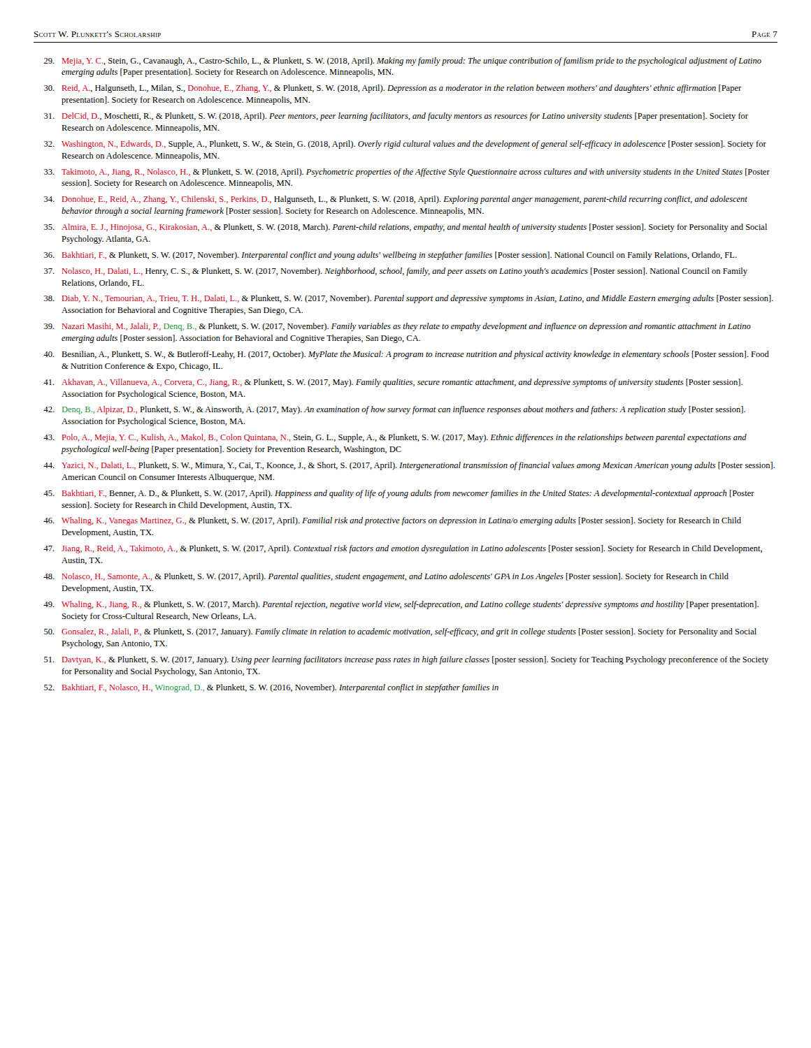Scott W. Plunkett's Scholarship Page 7
29. Mejia, Y. C., Stein, G., Cavanaugh, A., Castro-Schilo, L., & Plunkett, S. W. (2018, April). Making my family proud: The unique contribution of familism pride to the psychological adjustment of Latino emerging adults [Paper presentation]. Society for Research on Adolescence. Minneapolis, MN.
30. Reid, A., Halgunseth, L., Milan, S., Donohue, E., Zhang, Y., & Plunkett, S. W. (2018, April). Depression as a moderator in the relation between mothers' and daughters' ethnic affirmation [Paper presentation]. Society for Research on Adolescence. Minneapolis, MN.
31. DelCid, D., Moschetti, R., & Plunkett, S. W. (2018, April). Peer mentors, peer learning facilitators, and faculty mentors as resources for Latino university students [Paper presentation]. Society for Research on Adolescence. Minneapolis, MN.
32. Washington, N., Edwards, D., Supple, A., Plunkett, S. W., & Stein, G. (2018, April). Overly rigid cultural values and the development of general self-efficacy in adolescence [Poster session]. Society for Research on Adolescence. Minneapolis, MN.
33. Takimoto, A., Jiang, R., Nolasco, H., & Plunkett, S. W. (2018, April). Psychometric properties of the Affective Style Questionnaire across cultures and with university students in the United States [Poster session]. Society for Research on Adolescence. Minneapolis, MN.
34. Donohue, E., Reid, A., Zhang, Y., Chilenski, S., Perkins, D., Halgunseth, L., & Plunkett, S. W. (2018, April). Exploring parental anger management, parent-child recurring conflict, and adolescent behavior through a social learning framework [Poster session]. Society for Research on Adolescence. Minneapolis, MN.
35. Almira, E. J., Hinojosa, G., Kirakosian, A., & Plunkett, S. W. (2018, March). Parent-child relations, empathy, and mental health of university students [Poster session]. Society for Personality and Social Psychology. Atlanta, GA.
36. Bakhtiari, F., & Plunkett, S. W. (2017, November). Interparental conflict and young adults' wellbeing in stepfather families [Poster session]. National Council on Family Relations, Orlando, FL.
37. Nolasco, H., Dalati, L., Henry, C. S., & Plunkett, S. W. (2017, November). Neighborhood, school, family, and peer assets on Latino youth's academics [Poster session]. National Council on Family Relations, Orlando, FL.
38. Diab, Y. N., Temourian, A., Trieu, T. H., Dalati, L., & Plunkett, S. W. (2017, November). Parental support and depressive symptoms in Asian, Latino, and Middle Eastern emerging adults [Poster session]. Association for Behavioral and Cognitive Therapies, San Diego, CA.
39. Nazari Masihi, M., Jalali, P., Denq, B., & Plunkett, S. W. (2017, November). Family variables as they relate to empathy development and influence on depression and romantic attachment in Latino emerging adults [Poster session]. Association for Behavioral and Cognitive Therapies, San Diego, CA.
40. Besnilian, A., Plunkett, S. W., & Butleroff-Leahy, H. (2017, October). MyPlate the Musical: A program to increase nutrition and physical activity knowledge in elementary schools [Poster session]. Food & Nutrition Conference & Expo, Chicago, IL.
41. Akhavan, A., Villanueva, A., Corvera, C., Jiang, R., & Plunkett, S. W. (2017, May). Family qualities, secure romantic attachment, and depressive symptoms of university students [Poster session]. Association for Psychological Science, Boston, MA.
42. Denq, B., Alpizar, D., Plunkett, S. W., & Ainsworth, A. (2017, May). An examination of how survey format can influence responses about mothers and fathers: A replication study [Poster session]. Association for Psychological Science, Boston, MA.
43. Polo, A., Mejia, Y. C., Kulish, A., Makol, B., Colon Quintana, N., Stein, G. L., Supple, A., & Plunkett, S. W. (2017, May). Ethnic differences in the relationships between parental expectations and psychological well-being [Paper presentation]. Society for Prevention Research, Washington, DC
44. Yazici, N., Dalati, L., Plunkett, S. W., Mimura, Y., Cai, T., Koonce, J., & Short, S. (2017, April). Intergenerational transmission of financial values among Mexican American young adults [Poster session]. American Council on Consumer Interests Albuquerque, NM.
45. Bakhtiari, F., Benner, A. D., & Plunkett, S. W. (2017, April). Happiness and quality of life of young adults from newcomer families in the United States: A developmental-contextual approach [Poster session]. Society for Research in Child Development, Austin, TX.
46. Whaling, K., Vanegas Martinez, G., & Plunkett, S. W. (2017, April). Familial risk and protective factors on depression in Latina/o emerging adults [Poster session]. Society for Research in Child Development, Austin, TX.
47. Jiang, R., Reid, A., Takimoto, A., & Plunkett, S. W. (2017, April). Contextual risk factors and emotion dysregulation in Latino adolescents [Poster session]. Society for Research in Child Development, Austin, TX.
48. Nolasco, H., Samonte, A., & Plunkett, S. W. (2017, April). Parental qualities, student engagement, and Latino adolescents' GPA in Los Angeles [Poster session]. Society for Research in Child Development, Austin, TX.
49. Whaling, K., Jiang, R., & Plunkett, S. W. (2017, March). Parental rejection, negative world view, self-deprecation, and Latino college students' depressive symptoms and hostility [Paper presentation]. Society for Cross-Cultural Research, New Orleans, LA.
50. Gonsalez, R., Jalali, P., & Plunkett, S. (2017, January). Family climate in relation to academic motivation, self-efficacy, and grit in college students [Poster session]. Society for Personality and Social Psychology, San Antonio, TX.
51. Davtyan, K., & Plunkett, S. W. (2017, January). Using peer learning facilitators increase pass rates in high failure classes [poster session]. Society for Teaching Psychology preconference of the Society for Personality and Social Psychology, San Antonio, TX.
52. Bakhtiari, F., Nolasco, H., Winograd, D., & Plunkett, S. W. (2016, November). Interparental conflict in stepfather families in